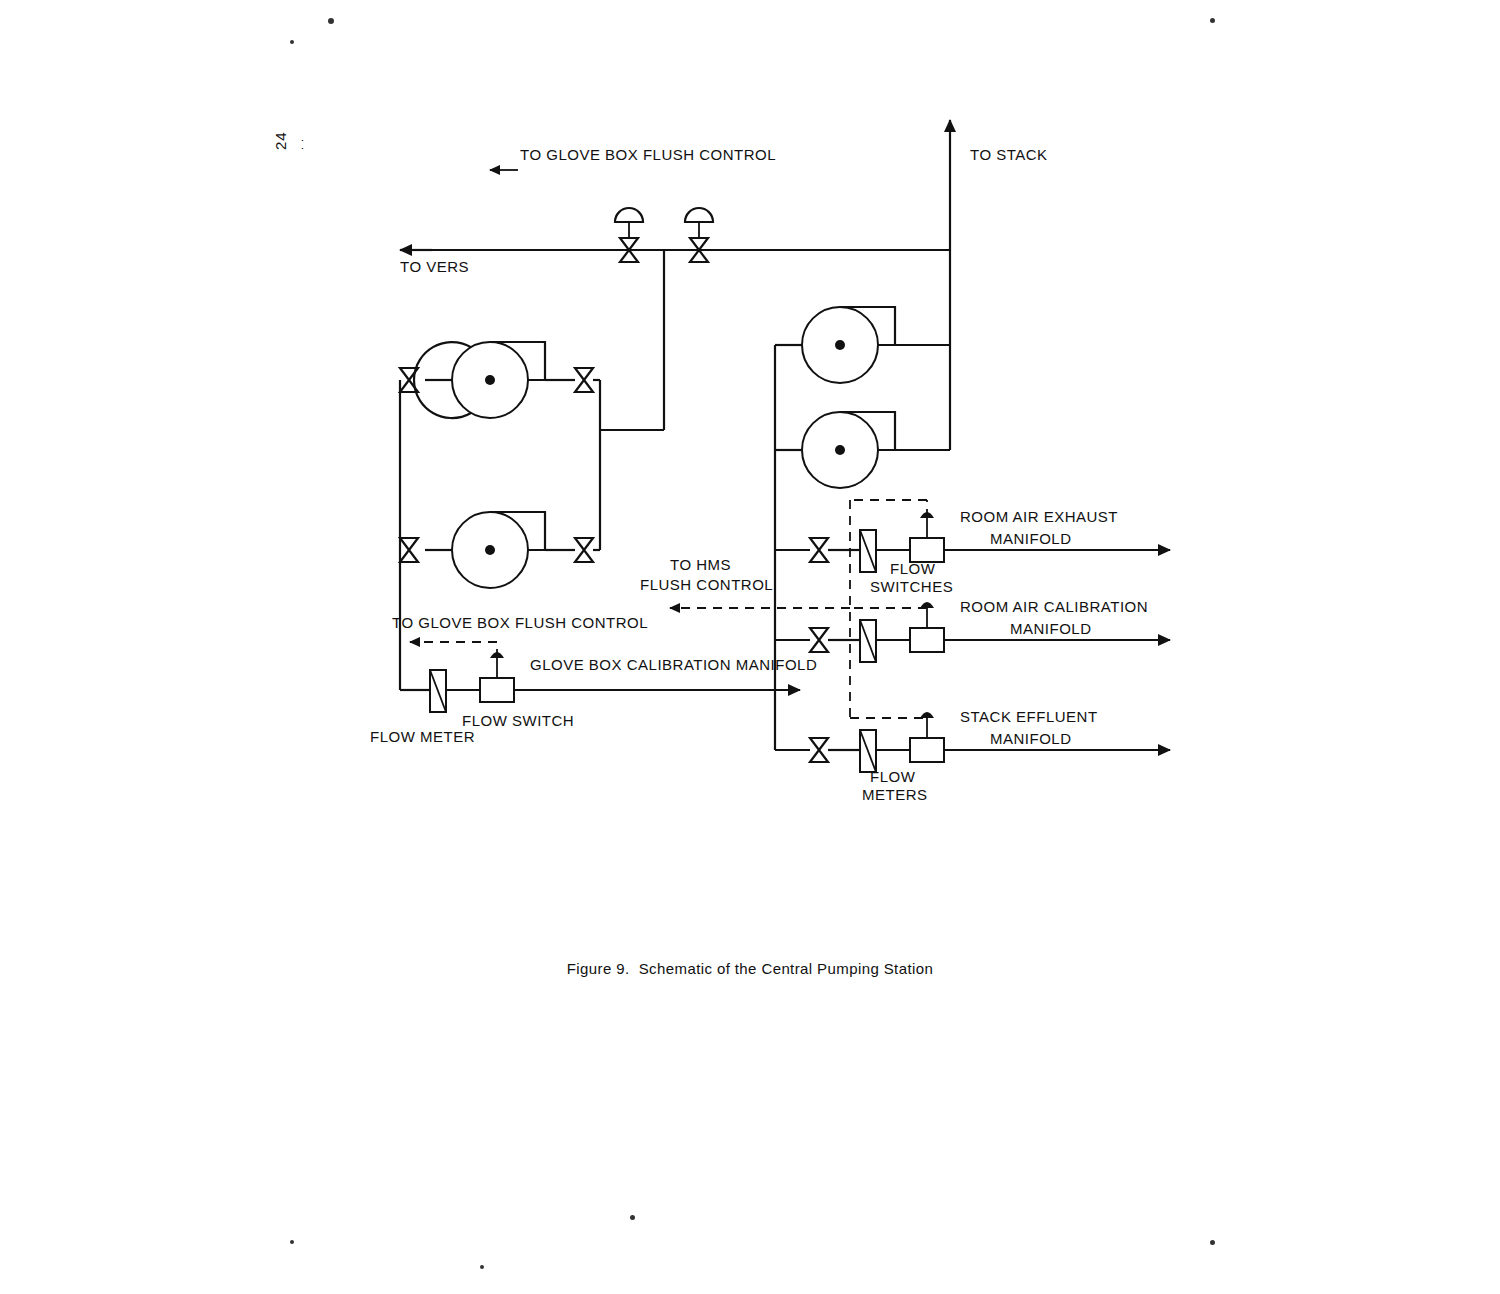24. .
TO GLOVE BOX FLUSH CONTROL TO STACK TO VERS FLOW METER FLOW SWITCH GLOVE BOX CALIBRATION MANIFOLD TO GLOVE BOX FLUSH CONTROL ROOM AIR EXHAUST MANIFOLD FLOW SWITCHES ROOM AIR CALIBRATION MANIFOLD STACK EFFLUENT MANIFOLD FLOW METERS TO HMS FLUSH CONTROL
Figure 9. Schematic of the Central Pumping Station